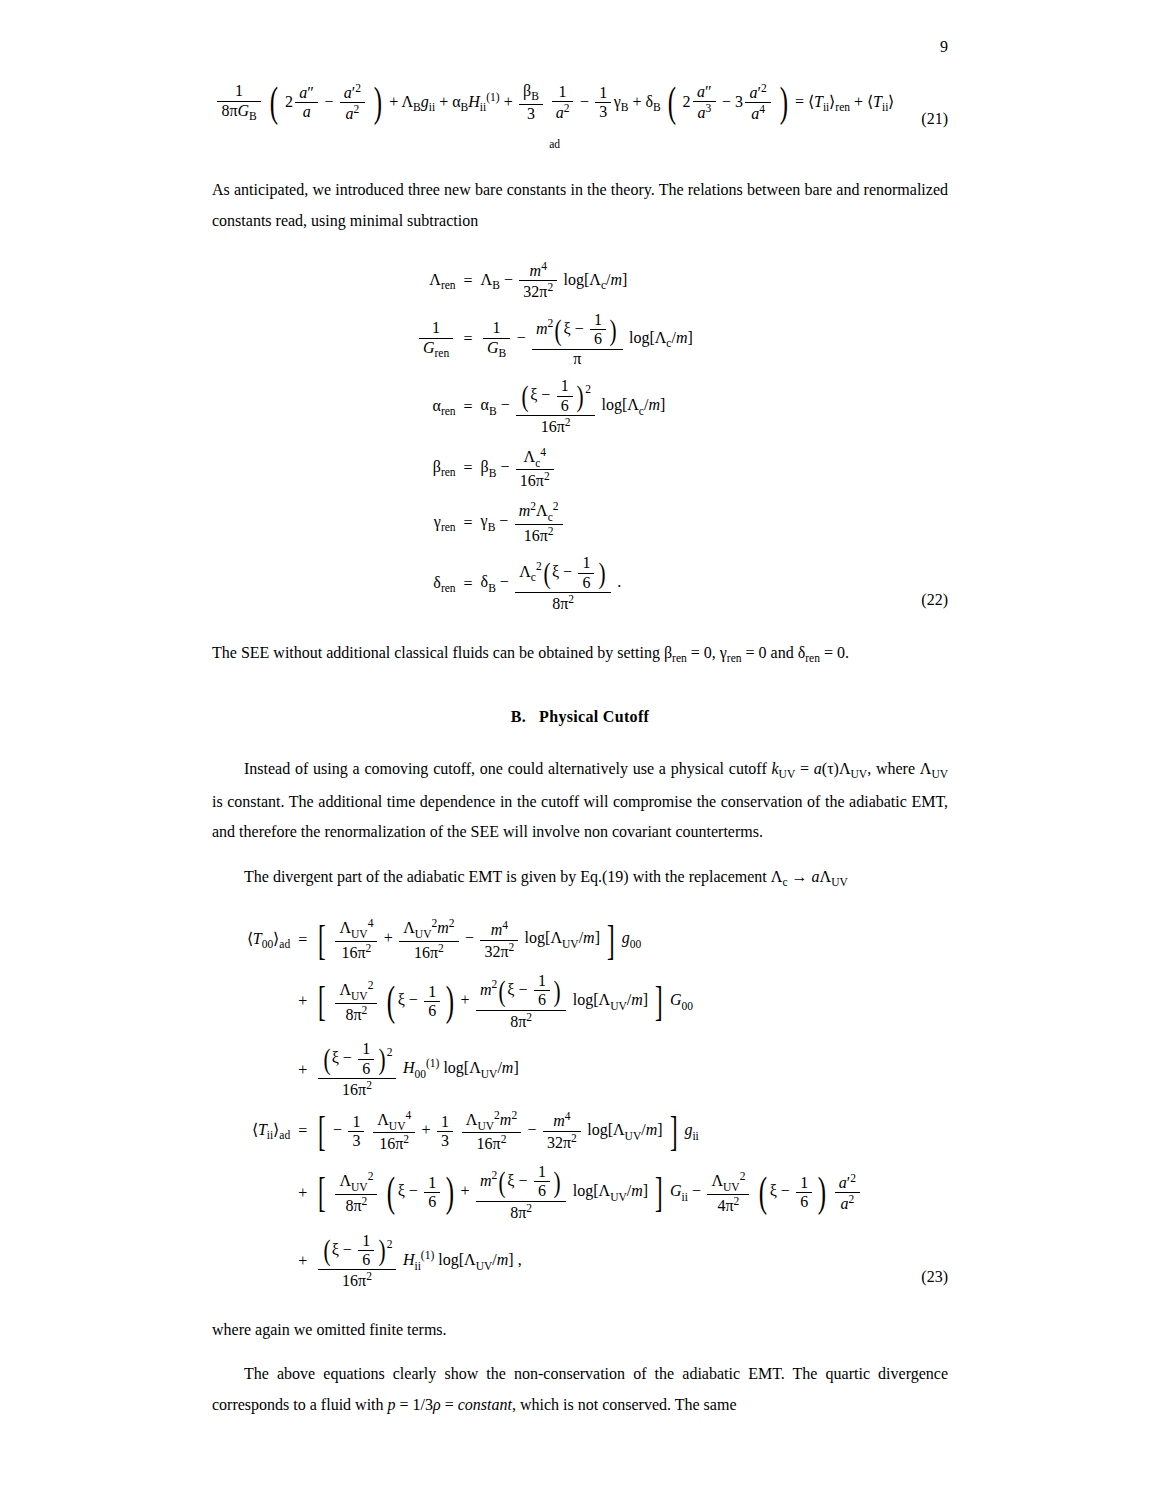9
18πGB ( 2a″a − a′2 a2 ) + ΛBgii + αBHii(1) + βB 3 1 a2 − 13γB + δB ( 2a″a3 − 3a′2 a4 ) = ⟨Tii⟩ren + ⟨Tii⟩ad
(21)
As anticipated, we introduced three new bare constants in the theory. The relations between bare and renormalized constants read, using minimal subtraction
| Λ ren | = | Λ B − m 4 32π 2 log[Λ c / m ] |
| 1 G ren | = | 1 G B − m 2 ( ξ − 1 6 ) π log[Λ c / m ] |
| α ren | = | α B − ( ξ − 1 6 ) 2 16π 2 log[Λ c / m ] |
| β ren | = | β B − Λ c 4 16π 2 |
| γ ren | = | γ B − m 2 Λ c 2 16π 2 |
| δ ren | = | δ B − Λ c 2 ( ξ − 1 6 ) 8π 2 . |
(22)
The SEE without additional classical fluids can be obtained by setting βren = 0, γren = 0 and δren = 0.
B. Physical Cutoff
Instead of using a comoving cutoff, one could alternatively use a physical cutoff kUV = a(τ)ΛUV, where ΛUV is constant. The additional time dependence in the cutoff will compromise the conservation of the adiabatic EMT, and therefore the renormalization of the SEE will involve non covariant counterterms.
The divergent part of the adiabatic EMT is given by Eq.(19) with the replacement Λc → a ΛUV
| ⟨ T 00 ⟩ ad | = | [ Λ UV 4 16π 2 + Λ UV 2 m 2 16π 2 − m 4 32π 2 log[Λ UV / m ] ] g 00 |
| | + | [ Λ UV 2 8π 2 ( ξ − 1 6 ) + m 2 ( ξ − 1 6 ) 8π 2 log[Λ UV / m ] ] G 00 |
| | + | ( ξ − 1 6 ) 2 16π 2 H 00 (1) log[Λ UV / m ] |
| ⟨ T ii ⟩ ad | = | [ − 1 3 Λ UV 4 16π 2 + 1 3 Λ UV 2 m 2 16π 2 − m 4 32π 2 log[Λ UV / m ] ] g ii |
| | + | [ Λ UV 2 8π 2 ( ξ − 1 6 ) + m 2 ( ξ − 1 6 ) 8π 2 log[Λ UV / m ] ] G ii − Λ UV 2 4π 2 ( ξ − 1 6 ) a ′ 2 a 2 |
| | + | ( ξ − 1 6 ) 2 16π 2 H ii (1) log[Λ UV / m ] , |
(23)
where again we omitted finite terms.
The above equations clearly show the non-conservation of the adiabatic EMT. The quartic divergence corresponds to a fluid with p = 1/3ρ = constant, which is not conserved. The same